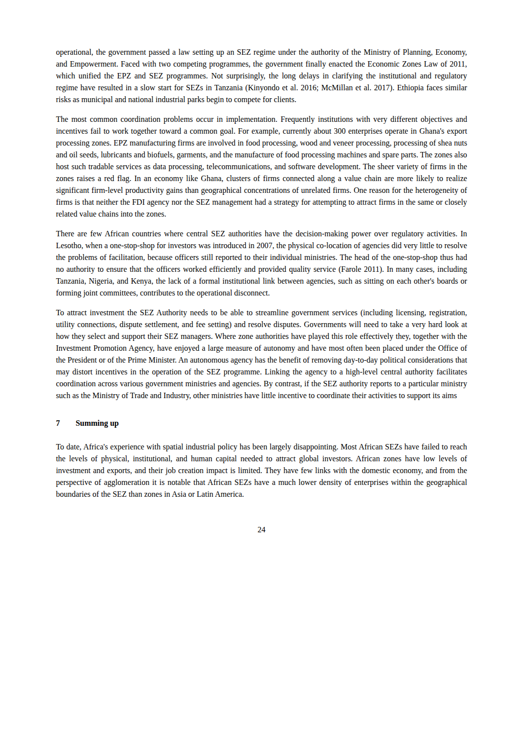operational, the government passed a law setting up an SEZ regime under the authority of the Ministry of Planning, Economy, and Empowerment. Faced with two competing programmes, the government finally enacted the Economic Zones Law of 2011, which unified the EPZ and SEZ programmes. Not surprisingly, the long delays in clarifying the institutional and regulatory regime have resulted in a slow start for SEZs in Tanzania (Kinyondo et al. 2016; McMillan et al. 2017). Ethiopia faces similar risks as municipal and national industrial parks begin to compete for clients.
The most common coordination problems occur in implementation. Frequently institutions with very different objectives and incentives fail to work together toward a common goal. For example, currently about 300 enterprises operate in Ghana's export processing zones. EPZ manufacturing firms are involved in food processing, wood and veneer processing, processing of shea nuts and oil seeds, lubricants and biofuels, garments, and the manufacture of food processing machines and spare parts. The zones also host such tradable services as data processing, telecommunications, and software development. The sheer variety of firms in the zones raises a red flag. In an economy like Ghana, clusters of firms connected along a value chain are more likely to realize significant firm-level productivity gains than geographical concentrations of unrelated firms. One reason for the heterogeneity of firms is that neither the FDI agency nor the SEZ management had a strategy for attempting to attract firms in the same or closely related value chains into the zones.
There are few African countries where central SEZ authorities have the decision-making power over regulatory activities. In Lesotho, when a one-stop-shop for investors was introduced in 2007, the physical co-location of agencies did very little to resolve the problems of facilitation, because officers still reported to their individual ministries. The head of the one-stop-shop thus had no authority to ensure that the officers worked efficiently and provided quality service (Farole 2011). In many cases, including Tanzania, Nigeria, and Kenya, the lack of a formal institutional link between agencies, such as sitting on each other's boards or forming joint committees, contributes to the operational disconnect.
To attract investment the SEZ Authority needs to be able to streamline government services (including licensing, registration, utility connections, dispute settlement, and fee setting) and resolve disputes. Governments will need to take a very hard look at how they select and support their SEZ managers. Where zone authorities have played this role effectively they, together with the Investment Promotion Agency, have enjoyed a large measure of autonomy and have most often been placed under the Office of the President or of the Prime Minister. An autonomous agency has the benefit of removing day-to-day political considerations that may distort incentives in the operation of the SEZ programme. Linking the agency to a high-level central authority facilitates coordination across various government ministries and agencies. By contrast, if the SEZ authority reports to a particular ministry such as the Ministry of Trade and Industry, other ministries have little incentive to coordinate their activities to support its aims
7 Summing up
To date, Africa's experience with spatial industrial policy has been largely disappointing. Most African SEZs have failed to reach the levels of physical, institutional, and human capital needed to attract global investors. African zones have low levels of investment and exports, and their job creation impact is limited. They have few links with the domestic economy, and from the perspective of agglomeration it is notable that African SEZs have a much lower density of enterprises within the geographical boundaries of the SEZ than zones in Asia or Latin America.
24